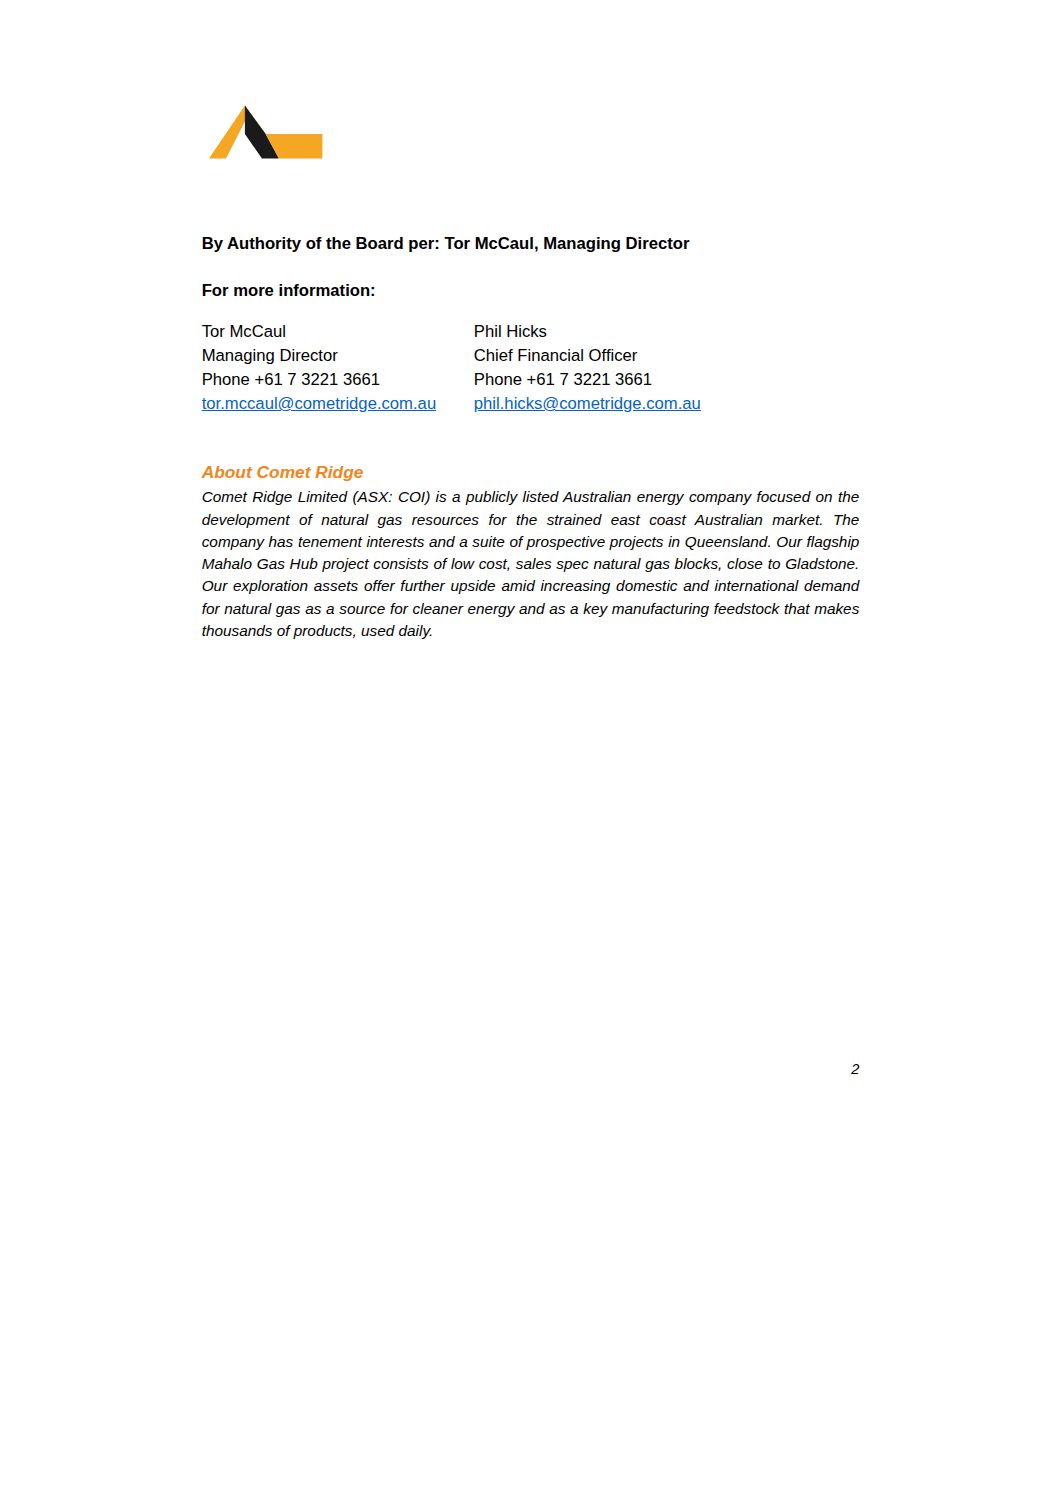Comet Ridge logo
By Authority of the Board per: Tor McCaul, Managing Director
For more information:
| Tor McCaul | Phil Hicks |
| Managing Director | Chief Financial Officer |
| Phone +61 7 3221 3661 | Phone +61 7 3221 3661 |
| tor.mccaul@cometridge.com.au | phil.hicks@cometridge.com.au |
About Comet Ridge
Comet Ridge Limited (ASX: COI) is a publicly listed Australian energy company focused on the development of natural gas resources for the strained east coast Australian market. The company has tenement interests and a suite of prospective projects in Queensland. Our flagship Mahalo Gas Hub project consists of low cost, sales spec natural gas blocks, close to Gladstone. Our exploration assets offer further upside amid increasing domestic and international demand for natural gas as a source for cleaner energy and as a key manufacturing feedstock that makes thousands of products, used daily.
2